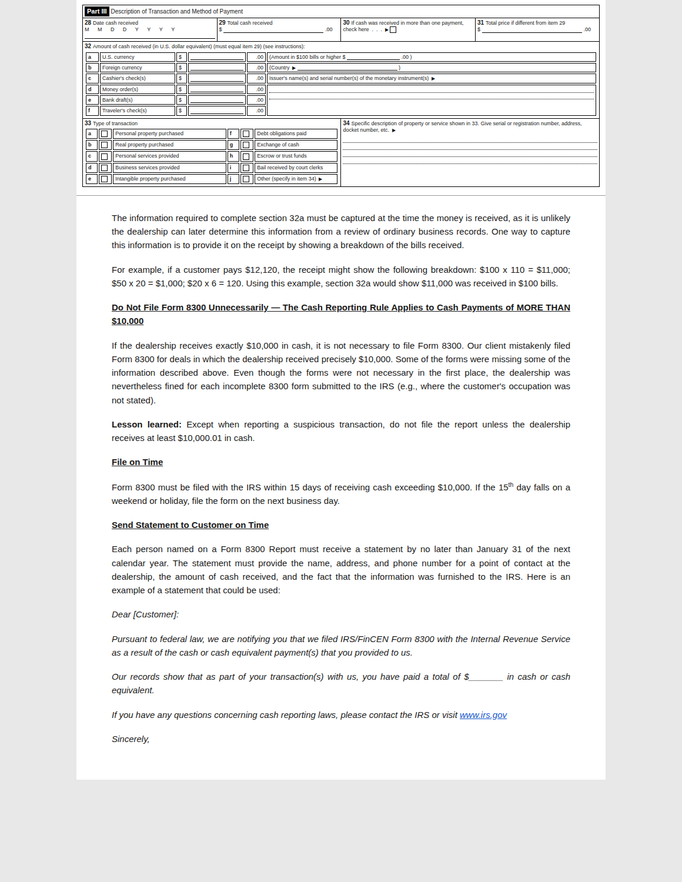| Part III Description of Transaction and Method of Payment |
| 28 Date cash received M M D D Y Y Y Y | 29 Total cash received $ .00 | 30 If cash was received in more than one payment, check here . . . | 31 Total price if different from item 29 $ .00 |
| 32 Amount of cash received (in U.S. dollar equivalent) (must equal item 29) (see instructions): / a / U.S. currency / $ / / .00 / (Amount in $100 bills or higher $ .00 ) / / b / Foreign currency / $ / / .00 / (Country ) / / c / Cashier's check(s) / $ / / .00 / Issuer's name(s) and serial number(s) of the monetary instrument(s) / / d / Money order(s) / $ / / .00 / / / e / Bank draft(s) / $ / / .00 / / f / Traveler's check(s) / $ / / .00 / |
| 33 Type of transaction / a / / Personal property purchased / f / / Debt obligations paid / / b / / Real property purchased / g / / Exchange of cash / / c / / Personal services provided / h / / Escrow or trust funds / / d / / Business services provided / i / / Bail received by court clerks / / e / / Intangible property purchased / j / / Other (specify in item 34) / | 34 Specific description of property or service shown in 33. Give serial or registration number, address, docket number, etc. |
The information required to complete section 32a must be captured at the time the money is received, as it is unlikely the dealership can later determine this information from a review of ordinary business records. One way to capture this information is to provide it on the receipt by showing a breakdown of the bills received.
For example, if a customer pays $12,120, the receipt might show the following breakdown: $100 x 110 = $11,000; $50 x 20 = $1,000; $20 x 6 = 120. Using this example, section 32a would show $11,000 was received in $100 bills.
Do Not File Form 8300 Unnecessarily — The Cash Reporting Rule Applies to Cash Payments of MORE THAN $10,000
If the dealership receives exactly $10,000 in cash, it is not necessary to file Form 8300. Our client mistakenly filed Form 8300 for deals in which the dealership received precisely $10,000. Some of the forms were missing some of the information described above. Even though the forms were not necessary in the first place, the dealership was nevertheless fined for each incomplete 8300 form submitted to the IRS (e.g., where the customer's occupation was not stated).
Lesson learned: Except when reporting a suspicious transaction, do not file the report unless the dealership receives at least $10,000.01 in cash.
File on Time
Form 8300 must be filed with the IRS within 15 days of receiving cash exceeding $10,000. If the 15th day falls on a weekend or holiday, file the form on the next business day.
Send Statement to Customer on Time
Each person named on a Form 8300 Report must receive a statement by no later than January 31 of the next calendar year. The statement must provide the name, address, and phone number for a point of contact at the dealership, the amount of cash received, and the fact that the information was furnished to the IRS. Here is an example of a statement that could be used:
Dear [Customer]:
Pursuant to federal law, we are notifying you that we filed IRS/FinCEN Form 8300 with the Internal Revenue Service as a result of the cash or cash equivalent payment(s) that you provided to us.
Our records show that as part of your transaction(s) with us, you have paid a total of $_______ in cash or cash equivalent.
If you have any questions concerning cash reporting laws, please contact the IRS or visit www.irs.gov
Sincerely,